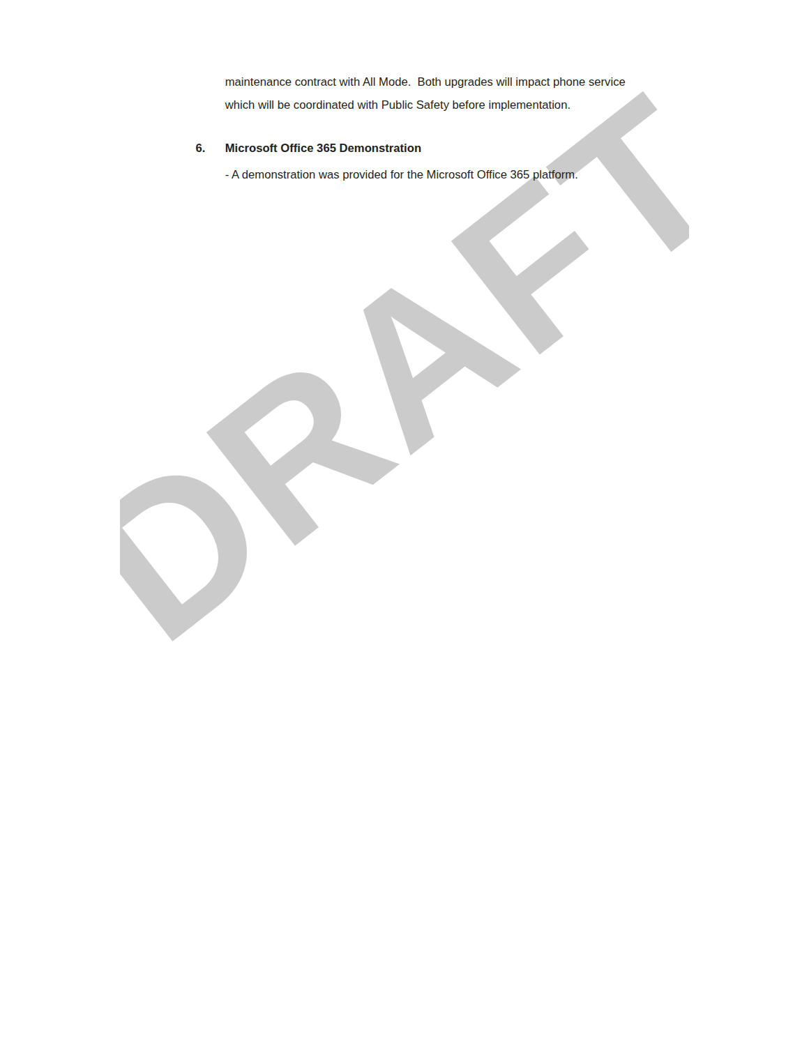DRAFT
maintenance contract with All Mode. Both upgrades will impact phone service which will be coordinated with Public Safety before implementation.
6. Microsoft Office 365 Demonstration
- A demonstration was provided for the Microsoft Office 365 platform.